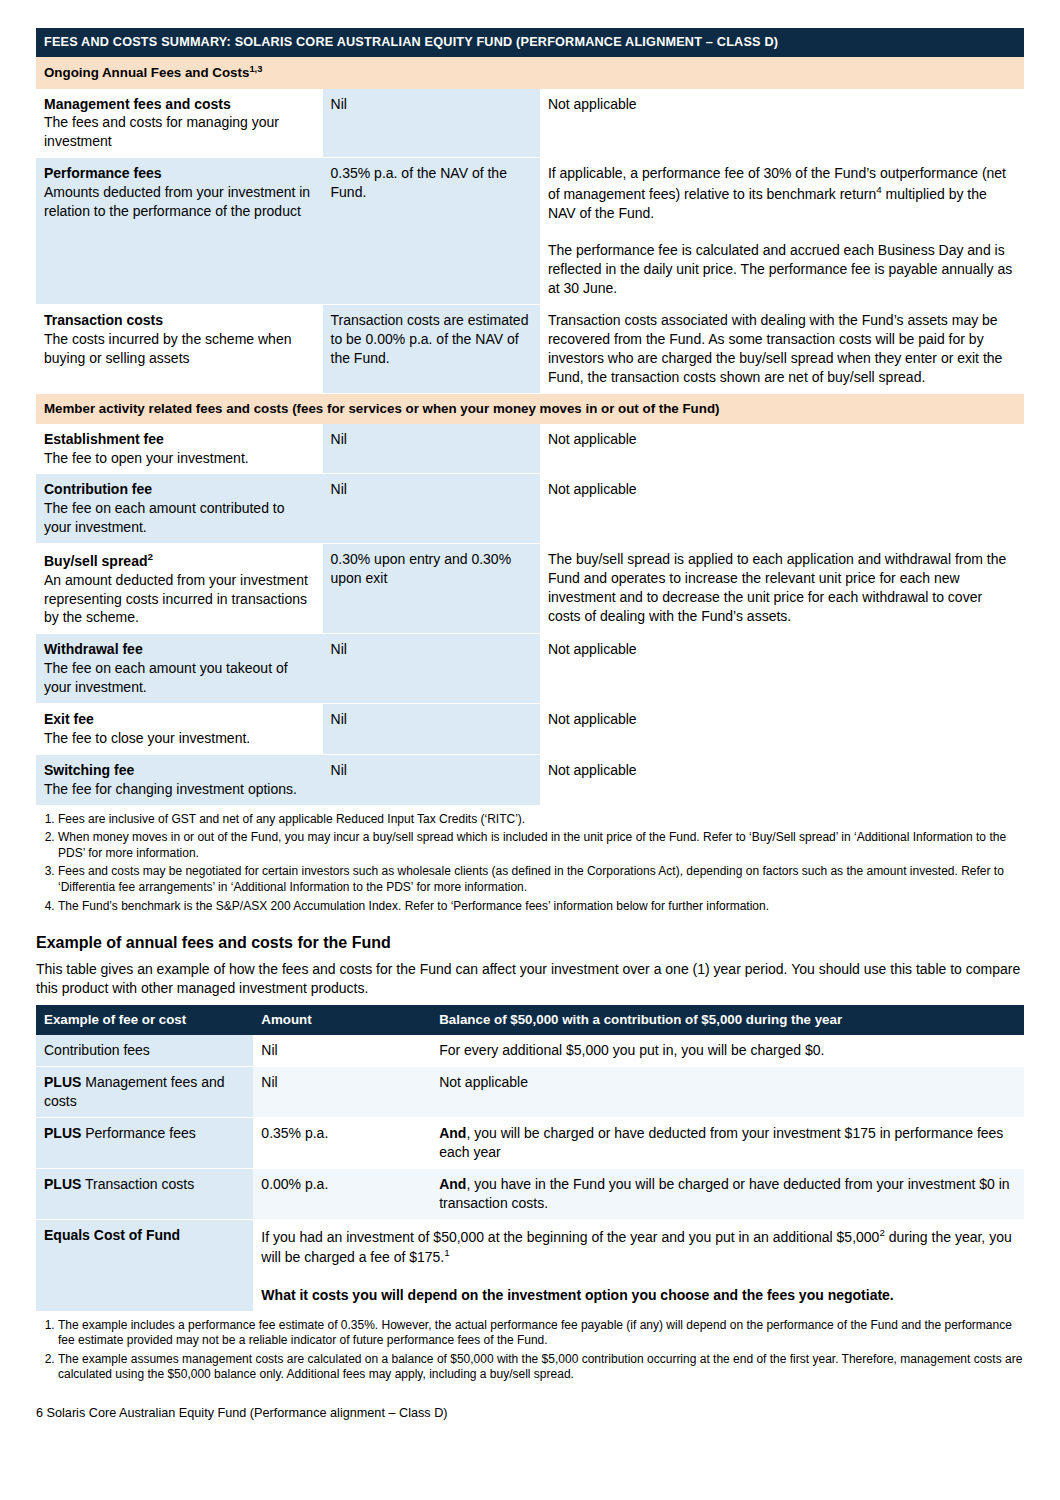| Fees and costs summary: Solaris Core Australian Equity Fund (Performance Alignment – Class D) |
| Ongoing Annual Fees and Costs 1,3 |
| Management fees and costs The fees and costs for managing your investment | Nil | Not applicable |
| Performance fees Amounts deducted from your investment in relation to the performance of the product | 0.35% p.a. of the NAV of the Fund. | If applicable, a performance fee of 30% of the Fund’s outperformance (net of management fees) relative to its benchmark return 4 multiplied by the NAV of the Fund. The performance fee is calculated and accrued each Business Day and is reflected in the daily unit price. The performance fee is payable annually as at 30 June. |
| Transaction costs The costs incurred by the scheme when buying or selling assets | Transaction costs are estimated to be 0.00% p.a. of the NAV of the Fund. | Transaction costs associated with dealing with the Fund’s assets may be recovered from the Fund. As some transaction costs will be paid for by investors who are charged the buy/sell spread when they enter or exit the Fund, the transaction costs shown are net of buy/sell spread. |
| Member activity related fees and costs (fees for services or when your money moves in or out of the Fund) |
| Establishment fee The fee to open your investment. | Nil | Not applicable |
| Contribution fee The fee on each amount contributed to your investment. | Nil | Not applicable |
| Buy/sell spread 2 An amount deducted from your investment representing costs incurred in transactions by the scheme. | 0.30% upon entry and 0.30% upon exit | The buy/sell spread is applied to each application and withdrawal from the Fund and operates to increase the relevant unit price for each new investment and to decrease the unit price for each withdrawal to cover costs of dealing with the Fund’s assets. |
| Withdrawal fee The fee on each amount you takeout of your investment. | Nil | Not applicable |
| Exit fee The fee to close your investment. | Nil | Not applicable |
| Switching fee The fee for changing investment options. | Nil | Not applicable |
Fees are inclusive of GST and net of any applicable Reduced Input Tax Credits (‘RITC’).
When money moves in or out of the Fund, you may incur a buy/sell spread which is included in the unit price of the Fund. Refer to ‘Buy/Sell spread’ in ‘Additional Information to the PDS’ for more information.
Fees and costs may be negotiated for certain investors such as wholesale clients (as defined in the Corporations Act), depending on factors such as the amount invested. Refer to ‘Differentia fee arrangements’ in ‘Additional Information to the PDS’ for more information.
The Fund’s benchmark is the S&P/ASX 200 Accumulation Index. Refer to ‘Performance fees’ information below for further information.
Example of annual fees and costs for the Fund
This table gives an example of how the fees and costs for the Fund can affect your investment over a one (1) year period. You should use this table to compare this product with other managed investment products.
| Example of fee or cost | Amount | Balance of $50,000 with a contribution of $5,000 during the year |
| --- | --- | --- |
| Contribution fees | Nil | For every additional $5,000 you put in, you will be charged $0. |
| PLUS Management fees and costs | Nil | Not applicable |
| PLUS Performance fees | 0.35% p.a. | And , you will be charged or have deducted from your investment $175 in performance fees each year |
| PLUS Transaction costs | 0.00% p.a. | And , you have in the Fund you will be charged or have deducted from your investment $0 in transaction costs. |
| Equals Cost of Fund | If you had an investment of $50,000 at the beginning of the year and you put in an additional $5,000 2 during the year, you will be charged a fee of $175. 1 What it costs you will depend on the investment option you choose and the fees you negotiate. |
The example includes a performance fee estimate of 0.35%. However, the actual performance fee payable (if any) will depend on the performance of the Fund and the performance fee estimate provided may not be a reliable indicator of future performance fees of the Fund.
The example assumes management costs are calculated on a balance of $50,000 with the $5,000 contribution occurring at the end of the first year. Therefore, management costs are calculated using the $50,000 balance only. Additional fees may apply, including a buy/sell spread.
6 Solaris Core Australian Equity Fund (Performance alignment – Class D)